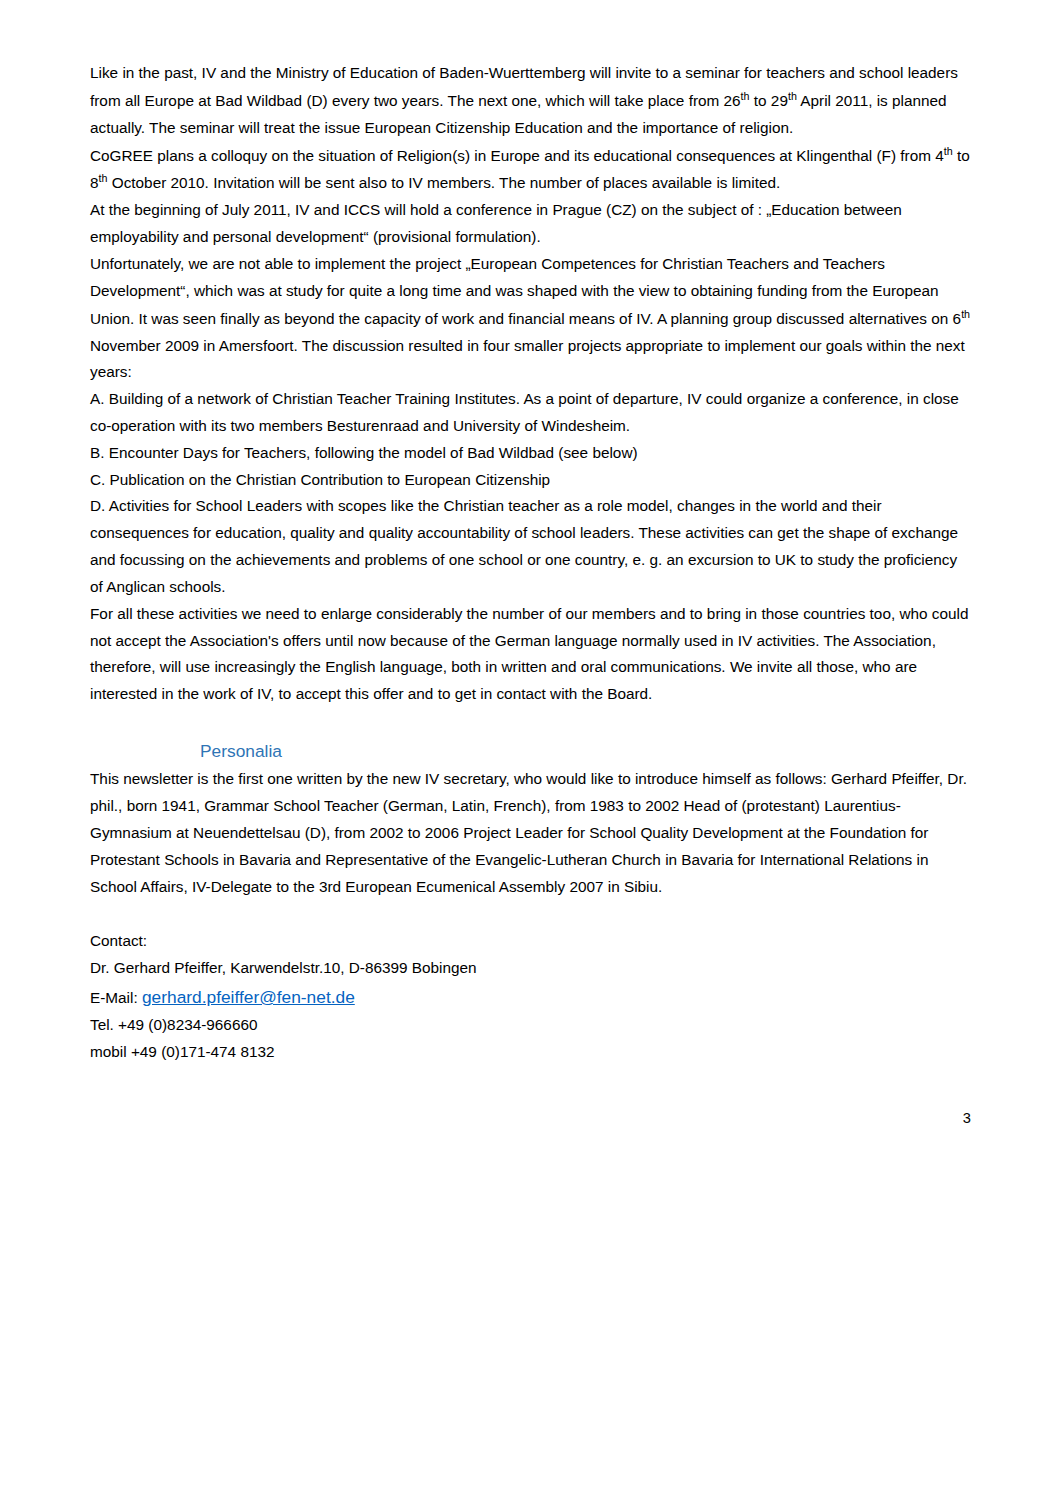Like in the past, IV and the Ministry of Education of Baden-Wuerttemberg will invite to a seminar for teachers and school leaders from all Europe at Bad Wildbad (D) every two years. The next one, which will take place from 26th to 29th April 2011, is planned actually. The seminar will treat the issue European Citizenship Education and the importance of religion.
CoGREE plans a colloquy on the situation of Religion(s) in Europe and its educational consequences at Klingenthal (F) from 4th to 8th October 2010. Invitation will be sent also to IV members. The number of places available is limited.
At the beginning of July 2011, IV and ICCS will hold a conference in Prague (CZ) on the subject of : „Education between employability and personal development“ (provisional formulation).
Unfortunately, we are not able to implement the project „European Competences for Christian Teachers and Teachers Development“, which was at study for quite a long time and was shaped with the view to obtaining funding from the European Union. It was seen finally as beyond the capacity of work and financial means of IV. A planning group discussed alternatives on 6th November 2009 in Amersfoort. The discussion resulted in four smaller projects appropriate to implement our goals within the next years:
A. Building of a network of Christian Teacher Training Institutes. As a point of departure, IV could organize a conference, in close co-operation with its two members Besturenraad and University of Windesheim.
B. Encounter Days for Teachers, following the model of Bad Wildbad (see below)
C. Publication on the Christian Contribution to European Citizenship
D. Activities for School Leaders with scopes like the Christian teacher as a role model, changes in the world and their consequences for education, quality and quality accountability of school leaders. These activities can get the shape of exchange and focussing on the achievements and problems of one school or one country, e. g. an excursion to UK to study the proficiency of Anglican schools.
For all these activities we need to enlarge considerably the number of our members and to bring in those countries too, who could not accept the Association's offers until now because of the German language normally used in IV activities. The Association, therefore, will use increasingly the English language, both in written and oral communications. We invite all those, who are interested in the work of IV, to accept this offer and to get in contact with the Board.
Personalia
This newsletter is the first one written by the new IV secretary, who would like to introduce himself as follows: Gerhard Pfeiffer, Dr. phil., born 1941, Grammar School Teacher (German, Latin, French), from 1983 to 2002 Head of (protestant) Laurentius-Gymnasium at Neuendettelsau (D), from 2002 to 2006 Project Leader for School Quality Development at the Foundation for Protestant Schools in Bavaria and Representative of the Evangelic-Lutheran Church in Bavaria for International Relations in School Affairs, IV-Delegate to the 3rd European Ecumenical Assembly 2007 in Sibiu.
Contact:
Dr. Gerhard Pfeiffer, Karwendelstr.10, D-86399 Bobingen
E-Mail: gerhard.pfeiffer@fen-net.de
Tel. +49 (0)8234-966660
mobil +49 (0)171-474 8132
3